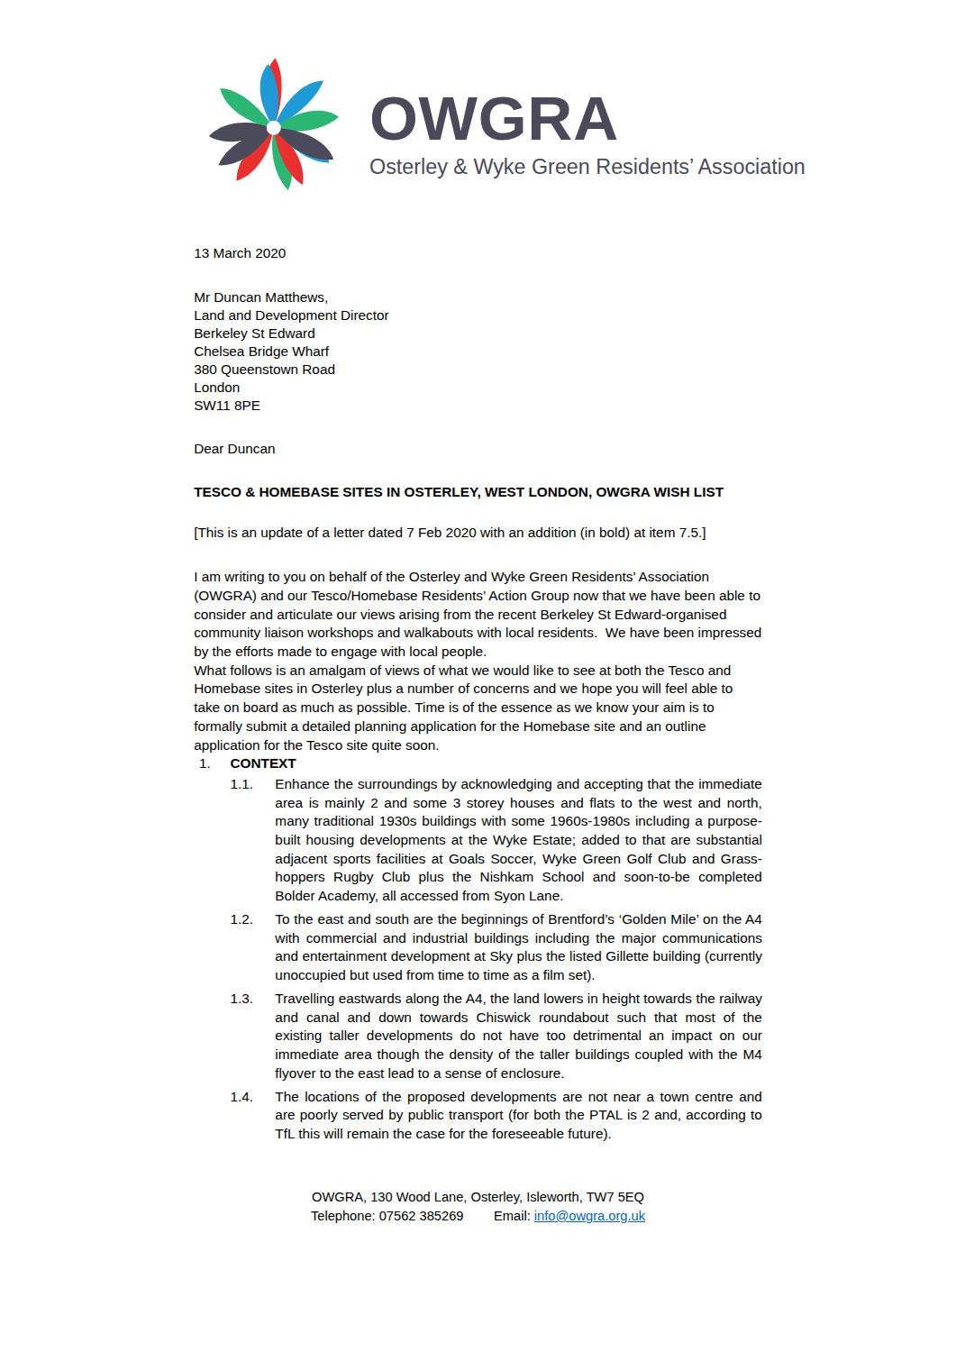OWGRA
Osterley & Wyke Green Residents’ Association
13 March 2020
Mr Duncan Matthews,
Land and Development Director
Berkeley St Edward
Chelsea Bridge Wharf
380 Queenstown Road
London
SW11 8PE
Dear Duncan
TESCO & HOMEBASE SITES IN OSTERLEY, WEST LONDON, OWGRA WISH LIST
[This is an update of a letter dated 7 Feb 2020 with an addition (in bold) at item 7.5.]
I am writing to you on behalf of the Osterley and Wyke Green Residents’ Association (OWGRA) and our Tesco/Homebase Residents’ Action Group now that we have been able to consider and articulate our views arising from the recent Berkeley St Edward-organised community liaison workshops and walkabouts with local residents. We have been impressed by the efforts made to engage with local people.
What follows is an amalgam of views of what we would like to see at both the Tesco and Homebase sites in Osterley plus a number of concerns and we hope you will feel able to take on board as much as possible. Time is of the essence as we know your aim is to formally submit a detailed planning application for the Homebase site and an outline application for the Tesco site quite soon.
1. Context
1.1. Enhance the surroundings by acknowledging and accepting that the immediate area is mainly 2 and some 3 storey houses and flats to the west and north, many traditional 1930s buildings with some 1960s-1980s including a purpose-built housing developments at the Wyke Estate; added to that are substantial adjacent sports facilities at Goals Soccer, Wyke Green Golf Club and Grass-hoppers Rugby Club plus the Nishkam School and soon-to-be completed Bolder Academy, all accessed from Syon Lane.
1.2. To the east and south are the beginnings of Brentford’s ‘Golden Mile’ on the A4 with commercial and industrial buildings including the major communications and entertainment development at Sky plus the listed Gillette building (currently unoccupied but used from time to time as a film set).
1.3. Travelling eastwards along the A4, the land lowers in height towards the railway and canal and down towards Chiswick roundabout such that most of the existing taller developments do not have too detrimental an impact on our immediate area though the density of the taller buildings coupled with the M4 flyover to the east lead to a sense of enclosure.
1.4. The locations of the proposed developments are not near a town centre and are poorly served by public transport (for both the PTAL is 2 and, according to TfL this will remain the case for the foreseeable future).
OWGRA, 130 Wood Lane, Osterley, Isleworth, TW7 5EQ Telephone: 07562 385269 Email: info@owgra.org.uk